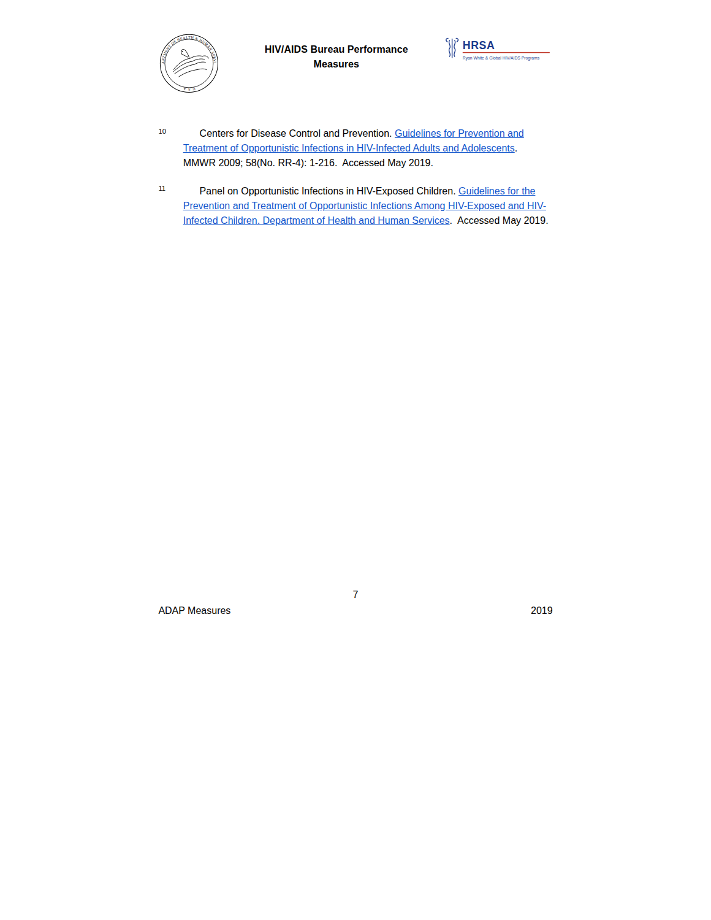DEPARTMENT OF HEALTH & HUMAN SERVICES U S A
HIV/AIDS Bureau Performance Measures
HRSA Ryan White & Global HIV/AIDS Programs
10
Centers for Disease Control and Prevention. Guidelines for Prevention and Treatment of Opportunistic Infections in HIV-Infected Adults and Adolescents. MMWR 2009; 58(No. RR-4): 1-216. Accessed May 2019.
11
Panel on Opportunistic Infections in HIV-Exposed Children. Guidelines for the Prevention and Treatment of Opportunistic Infections Among HIV-Exposed and HIV-Infected Children. Department of Health and Human Services. Accessed May 2019.
7
ADAP Measures 2019